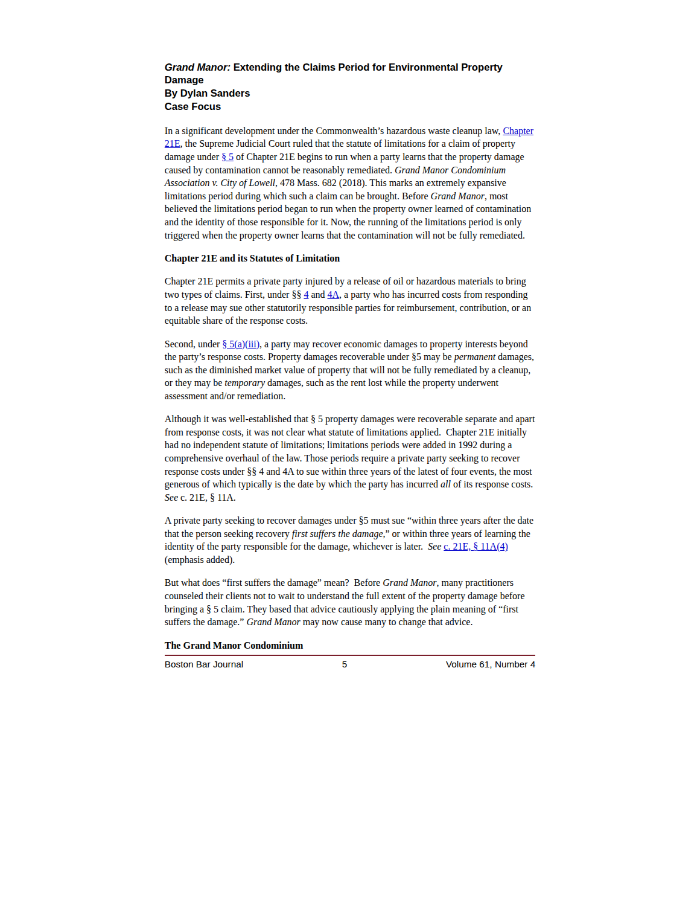Grand Manor: Extending the Claims Period for Environmental Property Damage
By Dylan Sanders
Case Focus
In a significant development under the Commonwealth’s hazardous waste cleanup law, Chapter 21E, the Supreme Judicial Court ruled that the statute of limitations for a claim of property damage under § 5 of Chapter 21E begins to run when a party learns that the property damage caused by contamination cannot be reasonably remediated. Grand Manor Condominium Association v. City of Lowell, 478 Mass. 682 (2018). This marks an extremely expansive limitations period during which such a claim can be brought. Before Grand Manor, most believed the limitations period began to run when the property owner learned of contamination and the identity of those responsible for it. Now, the running of the limitations period is only triggered when the property owner learns that the contamination will not be fully remediated.
Chapter 21E and its Statutes of Limitation
Chapter 21E permits a private party injured by a release of oil or hazardous materials to bring two types of claims. First, under §§ 4 and 4A, a party who has incurred costs from responding to a release may sue other statutorily responsible parties for reimbursement, contribution, or an equitable share of the response costs.
Second, under § 5(a)(iii), a party may recover economic damages to property interests beyond the party’s response costs. Property damages recoverable under §5 may be permanent damages, such as the diminished market value of property that will not be fully remediated by a cleanup, or they may be temporary damages, such as the rent lost while the property underwent assessment and/or remediation.
Although it was well-established that § 5 property damages were recoverable separate and apart from response costs, it was not clear what statute of limitations applied. Chapter 21E initially had no independent statute of limitations; limitations periods were added in 1992 during a comprehensive overhaul of the law. Those periods require a private party seeking to recover response costs under §§ 4 and 4A to sue within three years of the latest of four events, the most generous of which typically is the date by which the party has incurred all of its response costs. See c. 21E, § 11A.
A private party seeking to recover damages under §5 must sue “within three years after the date that the person seeking recovery first suffers the damage,” or within three years of learning the identity of the party responsible for the damage, whichever is later. See c. 21E, § 11A(4) (emphasis added).
But what does “first suffers the damage” mean? Before Grand Manor, many practitioners counseled their clients not to wait to understand the full extent of the property damage before bringing a § 5 claim. They based that advice cautiously applying the plain meaning of “first suffers the damage.” Grand Manor may now cause many to change that advice.
The Grand Manor Condominium
Boston Bar Journal 5 Volume 61, Number 4